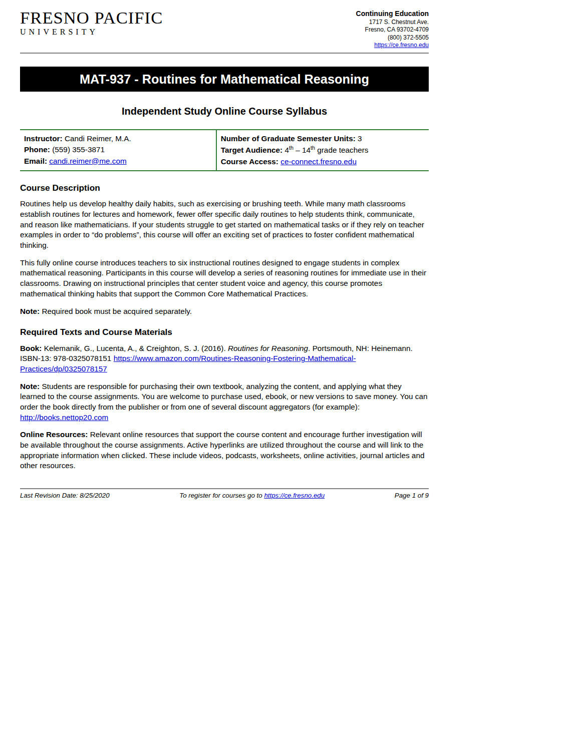FRESNO PACIFIC UNIVERSITY
Continuing Education
1717 S. Chestnut Ave.
Fresno, CA 93702-4709
(800) 372-5505
https://ce.fresno.edu
MAT-937 - Routines for Mathematical Reasoning
Independent Study Online Course Syllabus
| Instructor: Candi Reimer, M.A. Phone: (559) 355-3871 Email: candi.reimer@me.com | Number of Graduate Semester Units: 3 Target Audience: 4 th – 14 th grade teachers Course Access: ce-connect.fresno.edu |
Course Description
Routines help us develop healthy daily habits, such as exercising or brushing teeth. While many math classrooms establish routines for lectures and homework, fewer offer specific daily routines to help students think, communicate, and reason like mathematicians. If your students struggle to get started on mathematical tasks or if they rely on teacher examples in order to “do problems”, this course will offer an exciting set of practices to foster confident mathematical thinking.
This fully online course introduces teachers to six instructional routines designed to engage students in complex mathematical reasoning. Participants in this course will develop a series of reasoning routines for immediate use in their classrooms. Drawing on instructional principles that center student voice and agency, this course promotes mathematical thinking habits that support the Common Core Mathematical Practices.
Note: Required book must be acquired separately.
Required Texts and Course Materials
Book: Kelemanik, G., Lucenta, A., & Creighton, S. J. (2016). Routines for Reasoning. Portsmouth, NH: Heinemann. ISBN-13: 978-0325078151 https://www.amazon.com/Routines-Reasoning-Fostering-Mathematical-Practices/dp/0325078157
Note: Students are responsible for purchasing their own textbook, analyzing the content, and applying what they learned to the course assignments. You are welcome to purchase used, ebook, or new versions to save money. You can order the book directly from the publisher or from one of several discount aggregators (for example): http://books.nettop20.com
Online Resources: Relevant online resources that support the course content and encourage further investigation will be available throughout the course assignments. Active hyperlinks are utilized throughout the course and will link to the appropriate information when clicked. These include videos, podcasts, worksheets, online activities, journal articles and other resources.
Last Revision Date: 8/25/2020 To register for courses go to https://ce.fresno.edu Page 1 of 9